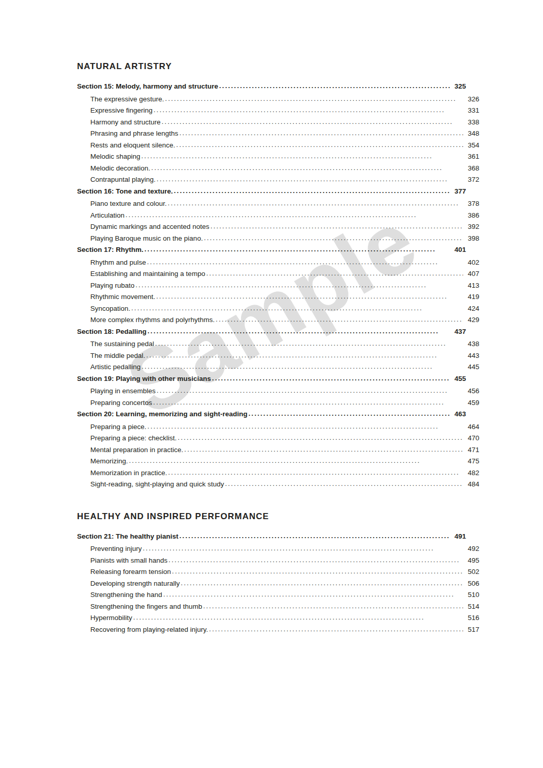Sample
Natural Artistry
Section 15: Melody, harmony and structure .................................................................................................. 325
The expressive gesture. .................................................................................................. 326
Expressive fingering .................................................................................................. 331
Harmony and structure .................................................................................................. 338
Phrasing and phrase lengths .................................................................................................. 348
Rests and eloquent silence. .................................................................................................. 354
Melodic shaping .................................................................................................. 361
Melodic decoration. .................................................................................................. 368
Contrapuntal playing. .................................................................................................. 372
Section 16: Tone and texture. .................................................................................................. 377
Piano texture and colour. .................................................................................................. 378
Articulation .................................................................................................. 386
Dynamic markings and accented notes .................................................................................................. 392
Playing Baroque music on the piano. .................................................................................................. 398
Section 17: Rhythm. .................................................................................................. 401
Rhythm and pulse .................................................................................................. 402
Establishing and maintaining a tempo .................................................................................................. 407
Playing rubato .................................................................................................. 413
Rhythmic movement. .................................................................................................. 419
Syncopation. .................................................................................................. 424
More complex rhythms and polyrhythms. .................................................................................................. 429
Section 18: Pedalling .................................................................................................. 437
The sustaining pedal .................................................................................................. 438
The middle pedal. .................................................................................................. 443
Artistic pedalling .................................................................................................. 445
Section 19: Playing with other musicians .................................................................................................. 455
Playing in ensembles .................................................................................................. 456
Preparing concertos .................................................................................................. 459
Section 20: Learning, memorizing and sight-reading .................................................................................................. 463
Preparing a piece. .................................................................................................. 464
Preparing a piece: checklist. .................................................................................................. 470
Mental preparation in practice. .................................................................................................. 471
Memorizing. .................................................................................................. 475
Memorization in practice. .................................................................................................. 482
Sight-reading, sight-playing and quick study .................................................................................................. 484
Healthy and Inspired Performance
Section 21: The healthy pianist .................................................................................................. 491
Preventing injury .................................................................................................. 492
Pianists with small hands .................................................................................................. 495
Releasing forearm tension .................................................................................................. 502
Developing strength naturally .................................................................................................. 506
Strengthening the hand .................................................................................................. 510
Strengthening the fingers and thumb .................................................................................................. 514
Hypermobility .................................................................................................. 516
Recovering from playing-related injury. .................................................................................................. 517